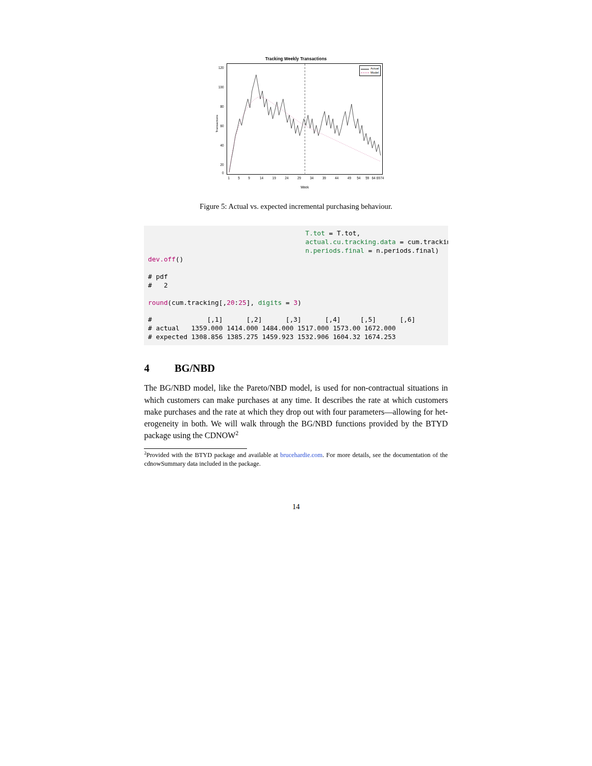Tracking Weekly Transactions
Transactions
120 100 80 60 40 20 0
Actual
Model
1 5 9 14 19 24 29 34 39 44 49 54 59 64 69 74
Week
Figure 5: Actual vs. expected incremental purchasing behaviour.
                                        T.tot = T.tot,
                                        actual.cu.tracking.data = cum.tracking.data,
                                        n.periods.final = n.periods.final)
dev.off()

# pdf
#   2

round(cum.tracking[,20:25], digits = 3)

#              [,1]      [,2]      [,3]      [,4]     [,5]      [,6]
# actual   1359.000 1414.000 1484.000 1517.000 1573.00 1672.000
# expected 1308.856 1385.275 1459.923 1532.906 1604.32 1674.253
4 BG/NBD
The BG/NBD model, like the Pareto/NBD model, is used for non-contractual situations in which customers can make purchases at any time. It describes the rate at which customers make purchases and the rate at which they drop out with four parameters—allowing for heterogeneity in both. We will walk through the BG/NBD functions provided by the BTYD package using the CDNOW2
2Provided with the BTYD package and available at brucehardie.com. For more details, see the documentation of the cdnowSummary data included in the package.
14